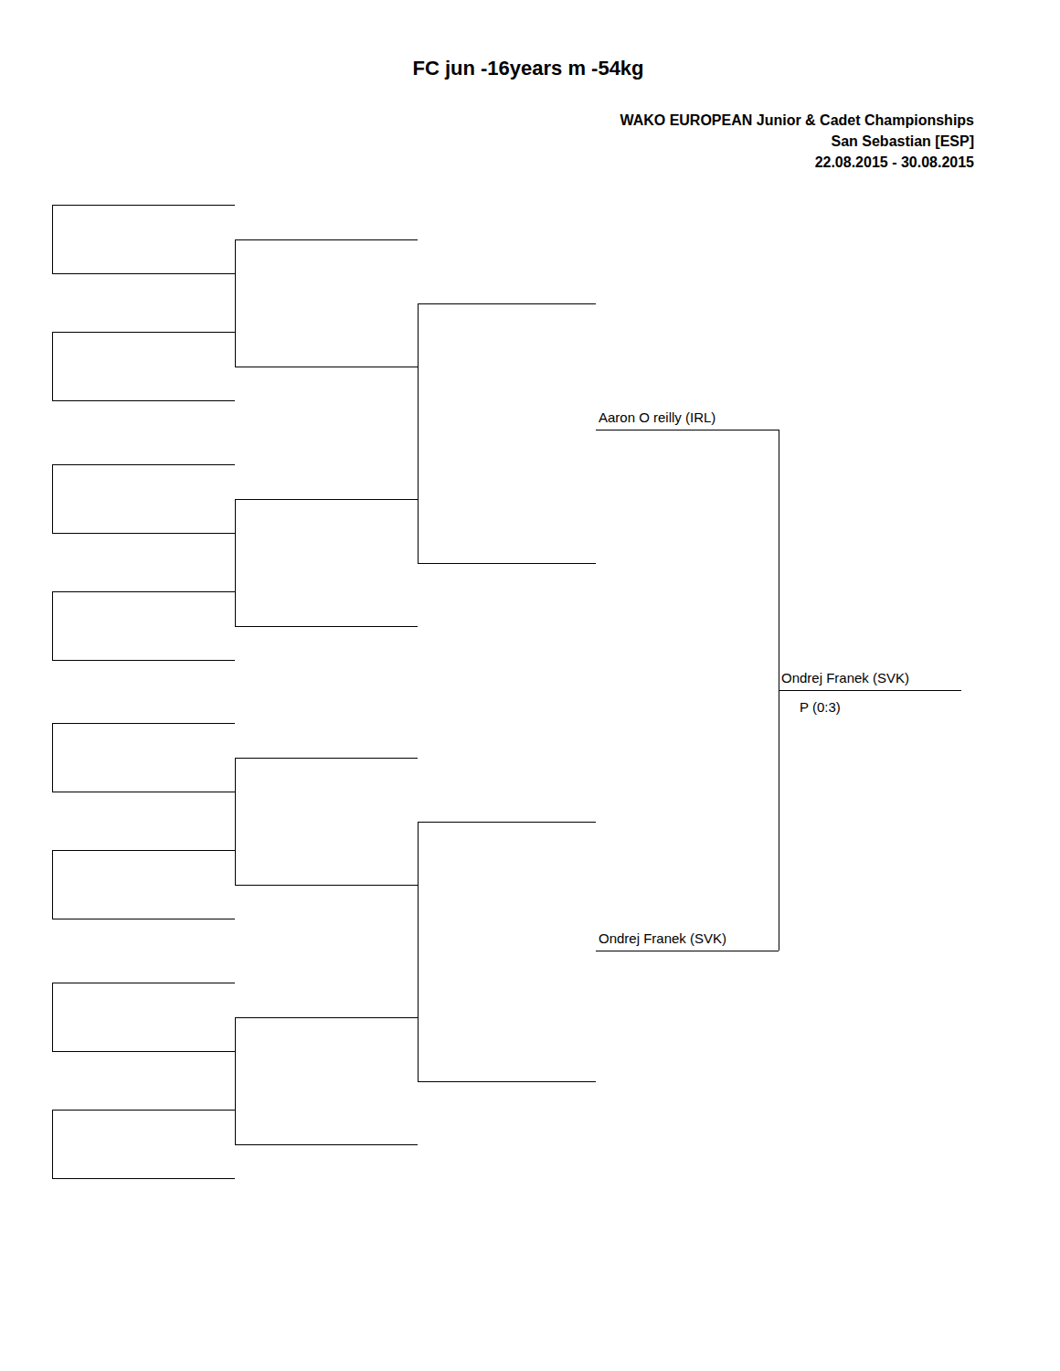FC jun -16years m -54kg
WAKO EUROPEAN Junior & Cadet Championships
San Sebastian [ESP]
22.08.2015 - 30.08.2015
Aaron O reilly (IRL)
Ondrej Franek (SVK)
Ondrej Franek (SVK)
P (0:3)